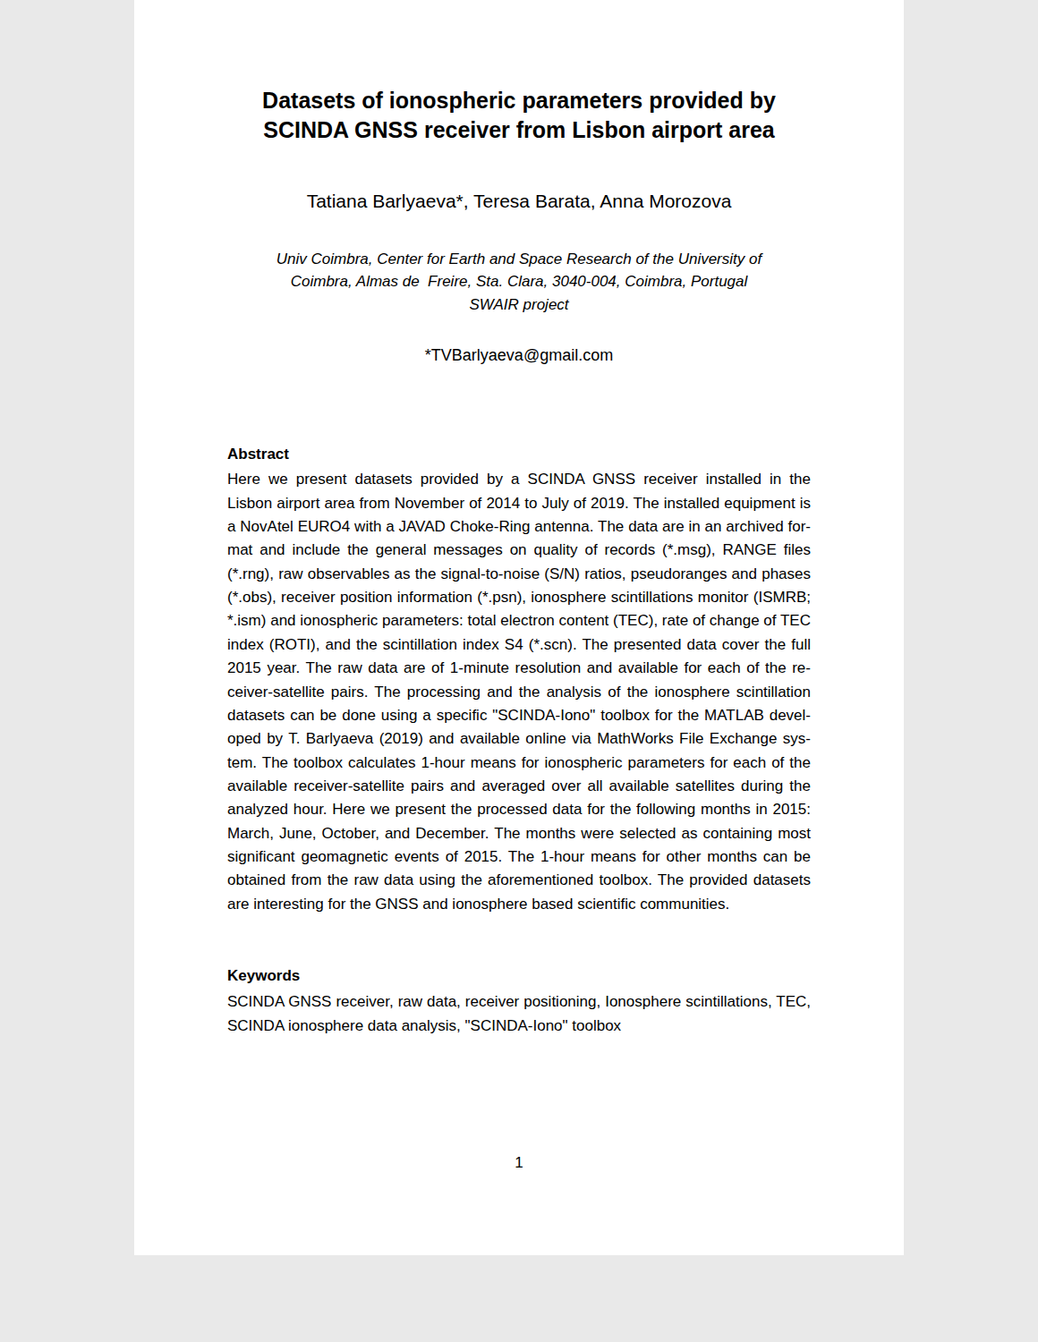Datasets of ionospheric parameters provided by SCINDA GNSS receiver from Lisbon airport area
Tatiana Barlyaeva*, Teresa Barata, Anna Morozova
Univ Coimbra, Center for Earth and Space Research of the University of Coimbra, Almas de Freire, Sta. Clara, 3040-004, Coimbra, Portugal SWAIR project
*TVBarlyaeva@gmail.com
Abstract
Here we present datasets provided by a SCINDA GNSS receiver installed in the Lisbon airport area from November of 2014 to July of 2019. The installed equipment is a NovAtel EURO4 with a JAVAD Choke-Ring antenna. The data are in an archived format and include the general messages on quality of records (*.msg), RANGE files (*.rng), raw observables as the signal-to-noise (S/N) ratios, pseudoranges and phases (*.obs), receiver position information (*.psn), ionosphere scintillations monitor (ISMRB; *.ism) and ionospheric parameters: total electron content (TEC), rate of change of TEC index (ROTI), and the scintillation index S4 (*.scn). The presented data cover the full 2015 year. The raw data are of 1-minute resolution and available for each of the receiver-satellite pairs. The processing and the analysis of the ionosphere scintillation datasets can be done using a specific "SCINDA-Iono" toolbox for the MATLAB developed by T. Barlyaeva (2019) and available online via MathWorks File Exchange system. The toolbox calculates 1-hour means for ionospheric parameters for each of the available receiver-satellite pairs and averaged over all available satellites during the analyzed hour. Here we present the processed data for the following months in 2015: March, June, October, and December. The months were selected as containing most significant geomagnetic events of 2015. The 1-hour means for other months can be obtained from the raw data using the aforementioned toolbox. The provided datasets are interesting for the GNSS and ionosphere based scientific communities.
Keywords
SCINDA GNSS receiver, raw data, receiver positioning, Ionosphere scintillations, TEC, SCINDA ionosphere data analysis, "SCINDA-Iono" toolbox
1